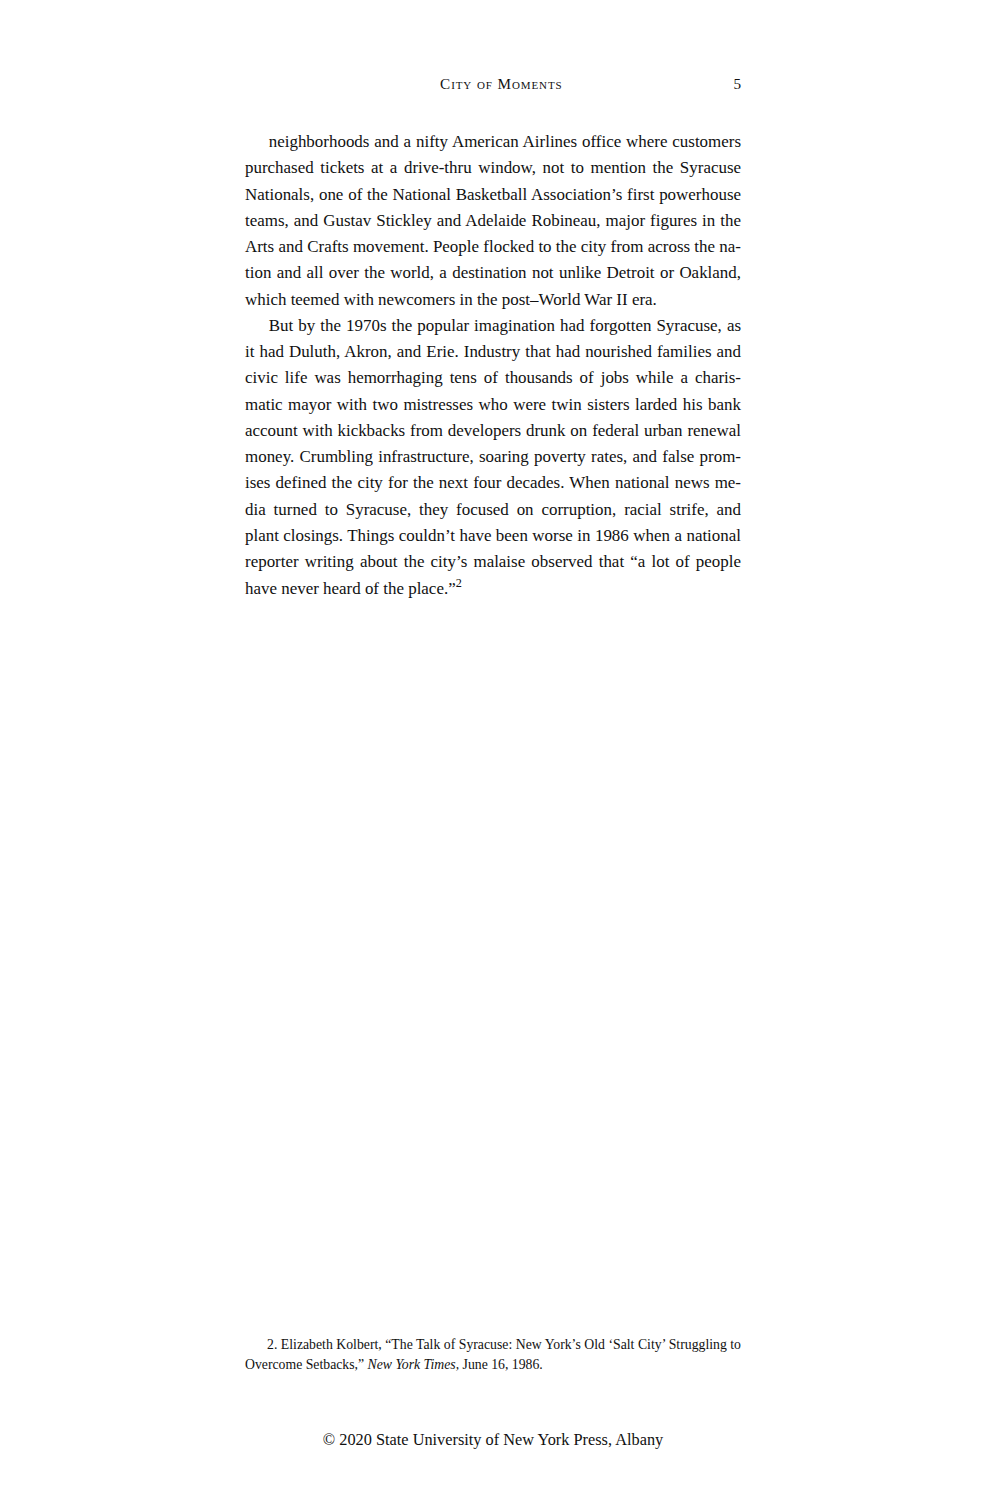City of Moments 5
neighborhoods and a nifty American Airlines office where customers purchased tickets at a drive-thru window, not to mention the Syracuse Nationals, one of the National Basketball Association’s first powerhouse teams, and Gustav Stickley and Adelaide Robineau, major figures in the Arts and Crafts movement. People flocked to the city from across the nation and all over the world, a destination not unlike Detroit or Oakland, which teemed with newcomers in the post–World War II era.
But by the 1970s the popular imagination had forgotten Syracuse, as it had Duluth, Akron, and Erie. Industry that had nourished families and civic life was hemorrhaging tens of thousands of jobs while a charismatic mayor with two mistresses who were twin sisters larded his bank account with kickbacks from developers drunk on federal urban renewal money. Crumbling infrastructure, soaring poverty rates, and false promises defined the city for the next four decades. When national news media turned to Syracuse, they focused on corruption, racial strife, and plant closings. Things couldn’t have been worse in 1986 when a national reporter writing about the city’s malaise observed that “a lot of people have never heard of the place.”2
2. Elizabeth Kolbert, “The Talk of Syracuse: New York’s Old ‘Salt City’ Struggling to Overcome Setbacks,” New York Times, June 16, 1986.
© 2020 State University of New York Press, Albany